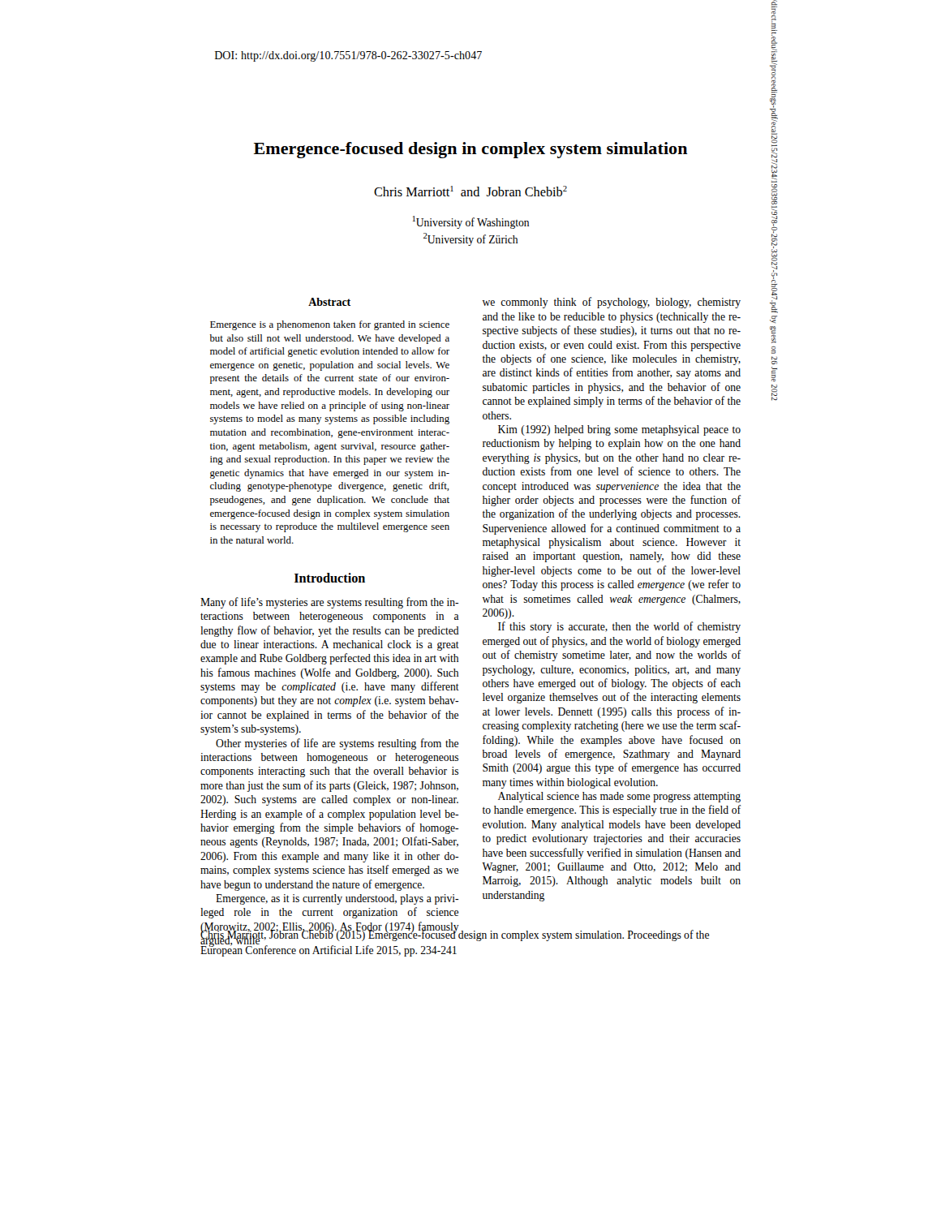DOI: http://dx.doi.org/10.7551/978-0-262-33027-5-ch047
Emergence-focused design in complex system simulation
Chris Marriott1 and Jobran Chebib2
1University of Washington
2University of Zürich
Abstract
Emergence is a phenomenon taken for granted in science but also still not well understood. We have developed a model of artificial genetic evolution intended to allow for emergence on genetic, population and social levels. We present the details of the current state of our environment, agent, and reproductive models. In developing our models we have relied on a principle of using non-linear systems to model as many systems as possible including mutation and recombination, gene-environment interaction, agent metabolism, agent survival, resource gathering and sexual reproduction. In this paper we review the genetic dynamics that have emerged in our system including genotype-phenotype divergence, genetic drift, pseudogenes, and gene duplication. We conclude that emergence-focused design in complex system simulation is necessary to reproduce the multilevel emergence seen in the natural world.
Introduction
Many of life’s mysteries are systems resulting from the interactions between heterogeneous components in a lengthy flow of behavior, yet the results can be predicted due to linear interactions. A mechanical clock is a great example and Rube Goldberg perfected this idea in art with his famous machines (Wolfe and Goldberg, 2000). Such systems may be complicated (i.e. have many different components) but they are not complex (i.e. system behavior cannot be explained in terms of the behavior of the system’s sub-systems).
Other mysteries of life are systems resulting from the interactions between homogeneous or heterogeneous components interacting such that the overall behavior is more than just the sum of its parts (Gleick, 1987; Johnson, 2002). Such systems are called complex or non-linear. Herding is an example of a complex population level behavior emerging from the simple behaviors of homogeneous agents (Reynolds, 1987; Inada, 2001; Olfati-Saber, 2006). From this example and many like it in other domains, complex systems science has itself emerged as we have begun to understand the nature of emergence.
Emergence, as it is currently understood, plays a privileged role in the current organization of science (Morowitz, 2002; Ellis, 2006). As Fodor (1974) famously argued, while
we commonly think of psychology, biology, chemistry and the like to be reducible to physics (technically the respective subjects of these studies), it turns out that no reduction exists, or even could exist. From this perspective the objects of one science, like molecules in chemistry, are distinct kinds of entities from another, say atoms and subatomic particles in physics, and the behavior of one cannot be explained simply in terms of the behavior of the others.
Kim (1992) helped bring some metaphsyical peace to reductionism by helping to explain how on the one hand everything is physics, but on the other hand no clear reduction exists from one level of science to others. The concept introduced was supervenience the idea that the higher order objects and processes were the function of the organization of the underlying objects and processes. Supervenience allowed for a continued commitment to a metaphysical physicalism about science. However it raised an important question, namely, how did these higher-level objects come to be out of the lower-level ones? Today this process is called emergence (we refer to what is sometimes called weak emergence (Chalmers, 2006)).
If this story is accurate, then the world of chemistry emerged out of physics, and the world of biology emerged out of chemistry sometime later, and now the worlds of psychology, culture, economics, politics, art, and many others have emerged out of biology. The objects of each level organize themselves out of the interacting elements at lower levels. Dennett (1995) calls this process of increasing complexity ratcheting (here we use the term scaffolding). While the examples above have focused on broad levels of emergence, Szathmary and Maynard Smith (2004) argue this type of emergence has occurred many times within biological evolution.
Analytical science has made some progress attempting to handle emergence. This is especially true in the field of evolution. Many analytical models have been developed to predict evolutionary trajectories and their accuracies have been successfully verified in simulation (Hansen and Wagner, 2001; Guillaume and Otto, 2012; Melo and Marroig, 2015). Although analytic models built on understanding
Chris Marriott, Jobran Chebib (2015) Emergence-focused design in complex system simulation. Proceedings of the European Conference on Artificial Life 2015, pp. 234-241
Downloaded from http://direct.mit.edu/isal/proceedings-pdf/ecal2015/27/234/1903981/978-0-262-33027-5-ch047.pdf by guest on 26 June 2022